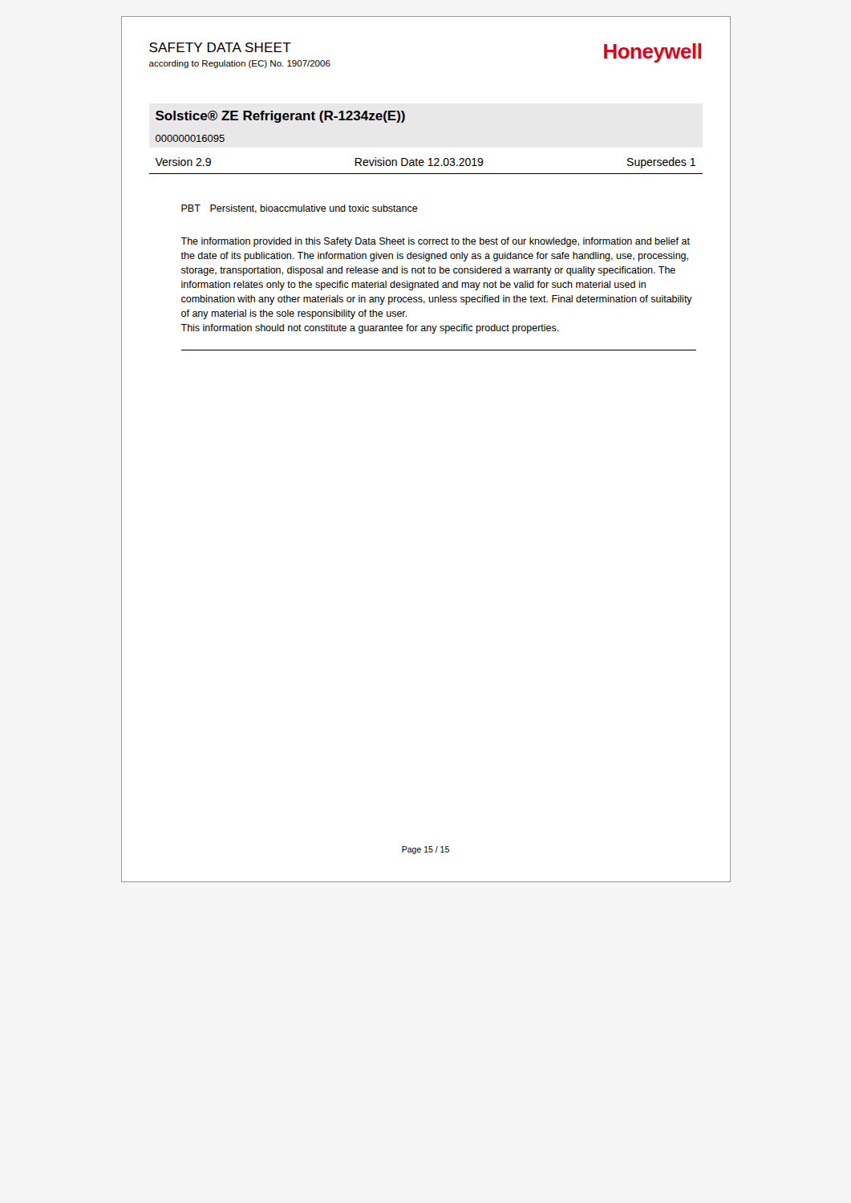SAFETY DATA SHEET
according to Regulation (EC) No. 1907/2006
Honeywell
Solstice® ZE Refrigerant (R-1234ze(E))
000000016095
Version 2.9 Revision Date 12.03.2019 Supersedes 1
PBTPersistent, bioaccmulative und toxic substance
The information provided in this Safety Data Sheet is correct to the best of our knowledge, information and belief at the date of its publication. The information given is designed only as a guidance for safe handling, use, processing, storage, transportation, disposal and release and is not to be considered a warranty or quality specification. The information relates only to the specific material designated and may not be valid for such material used in combination with any other materials or in any process, unless specified in the text. Final determination of suitability of any material is the sole responsibility of the user.
This information should not constitute a guarantee for any specific product properties.
Page 15 / 15